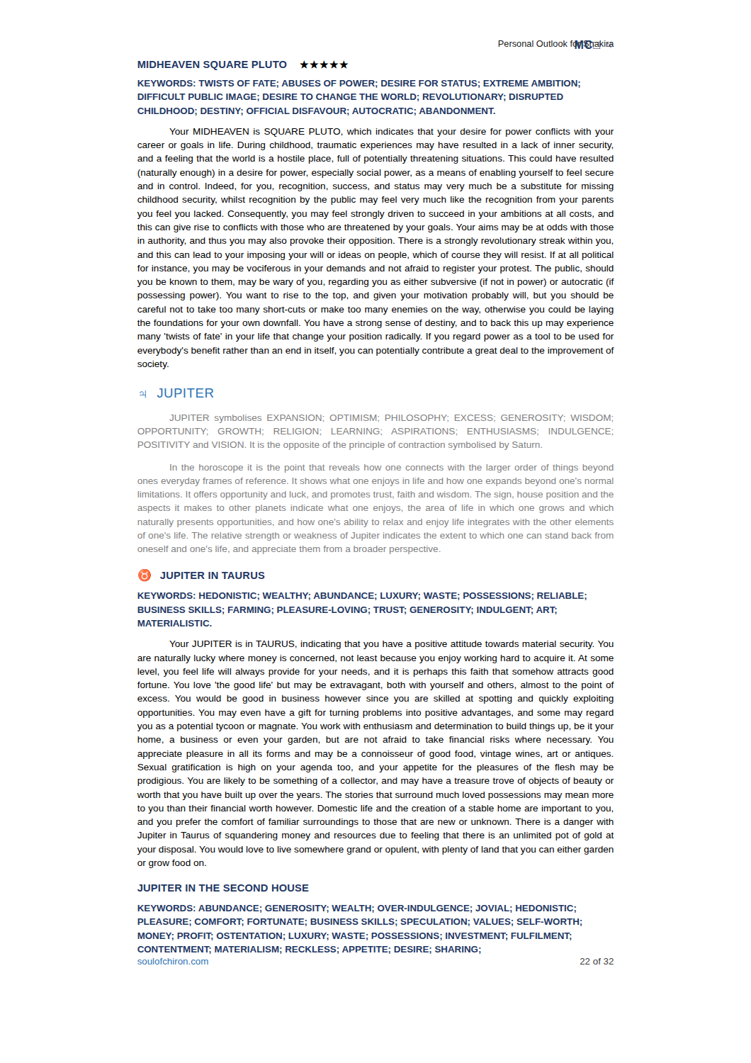Personal Outlook for Shakira
MC□ ♃
MIDHEAVEN SQUARE PLUTO ★★★★★
KEYWORDS: TWISTS OF FATE; ABUSES OF POWER; DESIRE FOR STATUS; EXTREME AMBITION; DIFFICULT PUBLIC IMAGE; DESIRE TO CHANGE THE WORLD; REVOLUTIONARY; DISRUPTED CHILDHOOD; DESTINY; OFFICIAL DISFAVOUR; AUTOCRATIC; ABANDONMENT.
Your MIDHEAVEN is SQUARE PLUTO, which indicates that your desire for power conflicts with your career or goals in life. During childhood, traumatic experiences may have resulted in a lack of inner security, and a feeling that the world is a hostile place, full of potentially threatening situations. This could have resulted (naturally enough) in a desire for power, especially social power, as a means of enabling yourself to feel secure and in control. Indeed, for you, recognition, success, and status may very much be a substitute for missing childhood security, whilst recognition by the public may feel very much like the recognition from your parents you feel you lacked. Consequently, you may feel strongly driven to succeed in your ambitions at all costs, and this can give rise to conflicts with those who are threatened by your goals. Your aims may be at odds with those in authority, and thus you may also provoke their opposition. There is a strongly revolutionary streak within you, and this can lead to your imposing your will or ideas on people, which of course they will resist. If at all political for instance, you may be vociferous in your demands and not afraid to register your protest. The public, should you be known to them, may be wary of you, regarding you as either subversive (if not in power) or autocratic (if possessing power). You want to rise to the top, and given your motivation probably will, but you should be careful not to take too many short-cuts or make too many enemies on the way, otherwise you could be laying the foundations for your own downfall. You have a strong sense of destiny, and to back this up may experience many 'twists of fate' in your life that change your position radically. If you regard power as a tool to be used for everybody's benefit rather than an end in itself, you can potentially contribute a great deal to the improvement of society.
♃︎JUPITER
JUPITER symbolises EXPANSION; OPTIMISM; PHILOSOPHY; EXCESS; GENEROSITY; WISDOM; OPPORTUNITY; GROWTH; RELIGION; LEARNING; ASPIRATIONS; ENTHUSIASMS; INDULGENCE; POSITIVITY and VISION. It is the opposite of the principle of contraction symbolised by Saturn.
In the horoscope it is the point that reveals how one connects with the larger order of things beyond ones everyday frames of reference. It shows what one enjoys in life and how one expands beyond one's normal limitations. It offers opportunity and luck, and promotes trust, faith and wisdom. The sign, house position and the aspects it makes to other planets indicate what one enjoys, the area of life in which one grows and which naturally presents opportunities, and how one's ability to relax and enjoy life integrates with the other elements of one's life. The relative strength or weakness of Jupiter indicates the extent to which one can stand back from oneself and one's life, and appreciate them from a broader perspective.
♉JUPITER IN TAURUS
KEYWORDS: HEDONISTIC; WEALTHY; ABUNDANCE; LUXURY; WASTE; POSSESSIONS; RELIABLE; BUSINESS SKILLS; FARMING; PLEASURE-LOVING; TRUST; GENEROSITY; INDULGENT; ART; MATERIALISTIC.
Your JUPITER is in TAURUS, indicating that you have a positive attitude towards material security. You are naturally lucky where money is concerned, not least because you enjoy working hard to acquire it. At some level, you feel life will always provide for your needs, and it is perhaps this faith that somehow attracts good fortune. You love 'the good life' but may be extravagant, both with yourself and others, almost to the point of excess. You would be good in business however since you are skilled at spotting and quickly exploiting opportunities. You may even have a gift for turning problems into positive advantages, and some may regard you as a potential tycoon or magnate. You work with enthusiasm and determination to build things up, be it your home, a business or even your garden, but are not afraid to take financial risks where necessary. You appreciate pleasure in all its forms and may be a connoisseur of good food, vintage wines, art or antiques. Sexual gratification is high on your agenda too, and your appetite for the pleasures of the flesh may be prodigious. You are likely to be something of a collector, and may have a treasure trove of objects of beauty or worth that you have built up over the years. The stories that surround much loved possessions may mean more to you than their financial worth however. Domestic life and the creation of a stable home are important to you, and you prefer the comfort of familiar surroundings to those that are new or unknown. There is a danger with Jupiter in Taurus of squandering money and resources due to feeling that there is an unlimited pot of gold at your disposal. You would love to live somewhere grand or opulent, with plenty of land that you can either garden or grow food on.
JUPITER IN THE SECOND HOUSE
KEYWORDS: ABUNDANCE; GENEROSITY; WEALTH; OVER-INDULGENCE; JOVIAL; HEDONISTIC; PLEASURE; COMFORT; FORTUNATE; BUSINESS SKILLS; SPECULATION; VALUES; SELF-WORTH; MONEY; PROFIT; OSTENTATION; LUXURY; WASTE; POSSESSIONS; INVESTMENT; FULFILMENT; CONTENTMENT; MATERIALISM; RECKLESS; APPETITE; DESIRE; SHARING;
soulofchiron.com 22 of 32